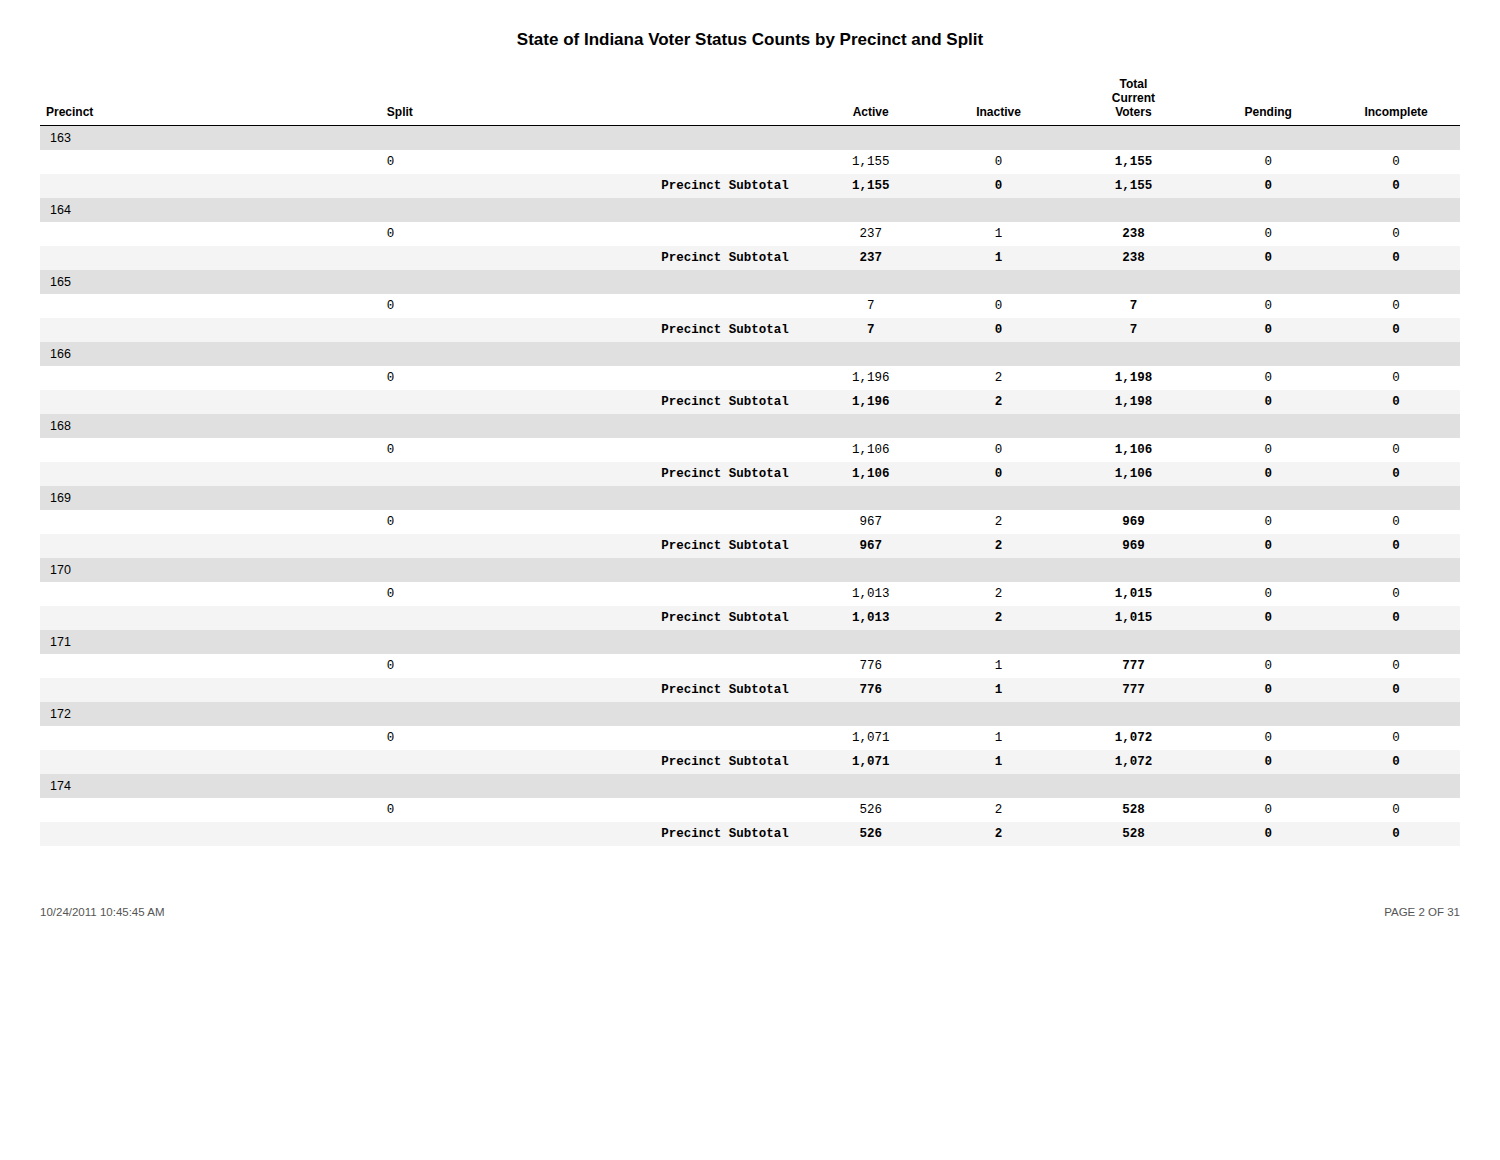State of Indiana Voter Status Counts by Precinct and Split
| Precinct | Split | Active | Inactive | Total Current Voters | Pending | Incomplete |
| --- | --- | --- | --- | --- | --- | --- |
| 163 | | | | | | |
| | 0 | 1,155 | 0 | 1,155 | 0 | 0 |
| | Precinct Subtotal | 1,155 | 0 | 1,155 | 0 | 0 |
| 164 | | | | | | |
| | 0 | 237 | 1 | 238 | 0 | 0 |
| | Precinct Subtotal | 237 | 1 | 238 | 0 | 0 |
| 165 | | | | | | |
| | 0 | 7 | 0 | 7 | 0 | 0 |
| | Precinct Subtotal | 7 | 0 | 7 | 0 | 0 |
| 166 | | | | | | |
| | 0 | 1,196 | 2 | 1,198 | 0 | 0 |
| | Precinct Subtotal | 1,196 | 2 | 1,198 | 0 | 0 |
| 168 | | | | | | |
| | 0 | 1,106 | 0 | 1,106 | 0 | 0 |
| | Precinct Subtotal | 1,106 | 0 | 1,106 | 0 | 0 |
| 169 | | | | | | |
| | 0 | 967 | 2 | 969 | 0 | 0 |
| | Precinct Subtotal | 967 | 2 | 969 | 0 | 0 |
| 170 | | | | | | |
| | 0 | 1,013 | 2 | 1,015 | 0 | 0 |
| | Precinct Subtotal | 1,013 | 2 | 1,015 | 0 | 0 |
| 171 | | | | | | |
| | 0 | 776 | 1 | 777 | 0 | 0 |
| | Precinct Subtotal | 776 | 1 | 777 | 0 | 0 |
| 172 | | | | | | |
| | 0 | 1,071 | 1 | 1,072 | 0 | 0 |
| | Precinct Subtotal | 1,071 | 1 | 1,072 | 0 | 0 |
| 174 | | | | | | |
| | 0 | 526 | 2 | 528 | 0 | 0 |
| | Precinct Subtotal | 526 | 2 | 528 | 0 | 0 |
10/24/2011 10:45:45 AM PAGE 2 OF 31